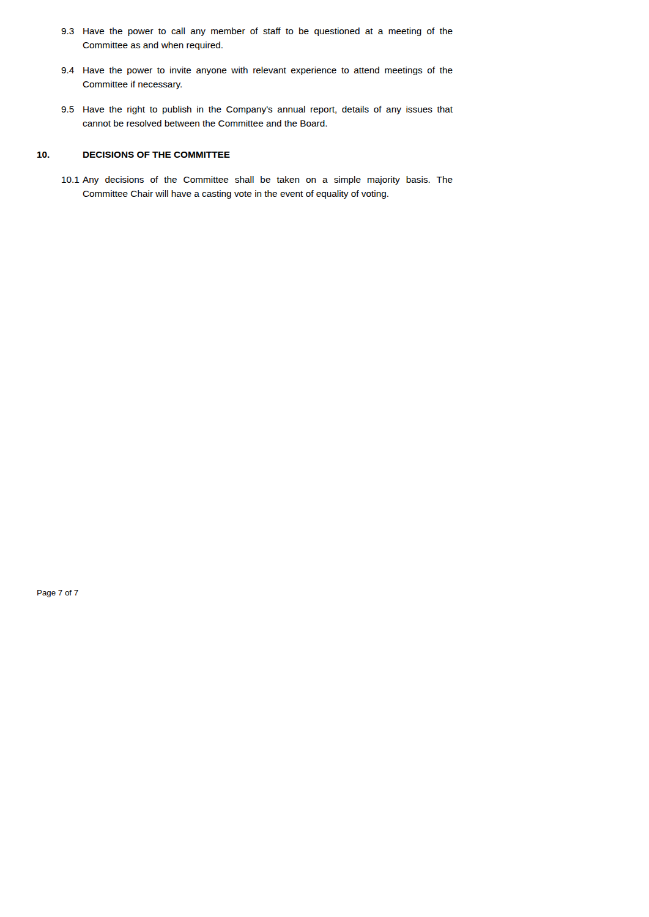9.3
Have the power to call any member of staff to be questioned at a meeting of the Committee as and when required.
9.4
Have the power to invite anyone with relevant experience to attend meetings of the Committee if necessary.
9.5
Have the right to publish in the Company's annual report, details of any issues that cannot be resolved between the Committee and the Board.
10. Decisions of the Committee
10.1
Any decisions of the Committee shall be taken on a simple majority basis. The Committee Chair will have a casting vote in the event of equality of voting.
Page 7 of 7